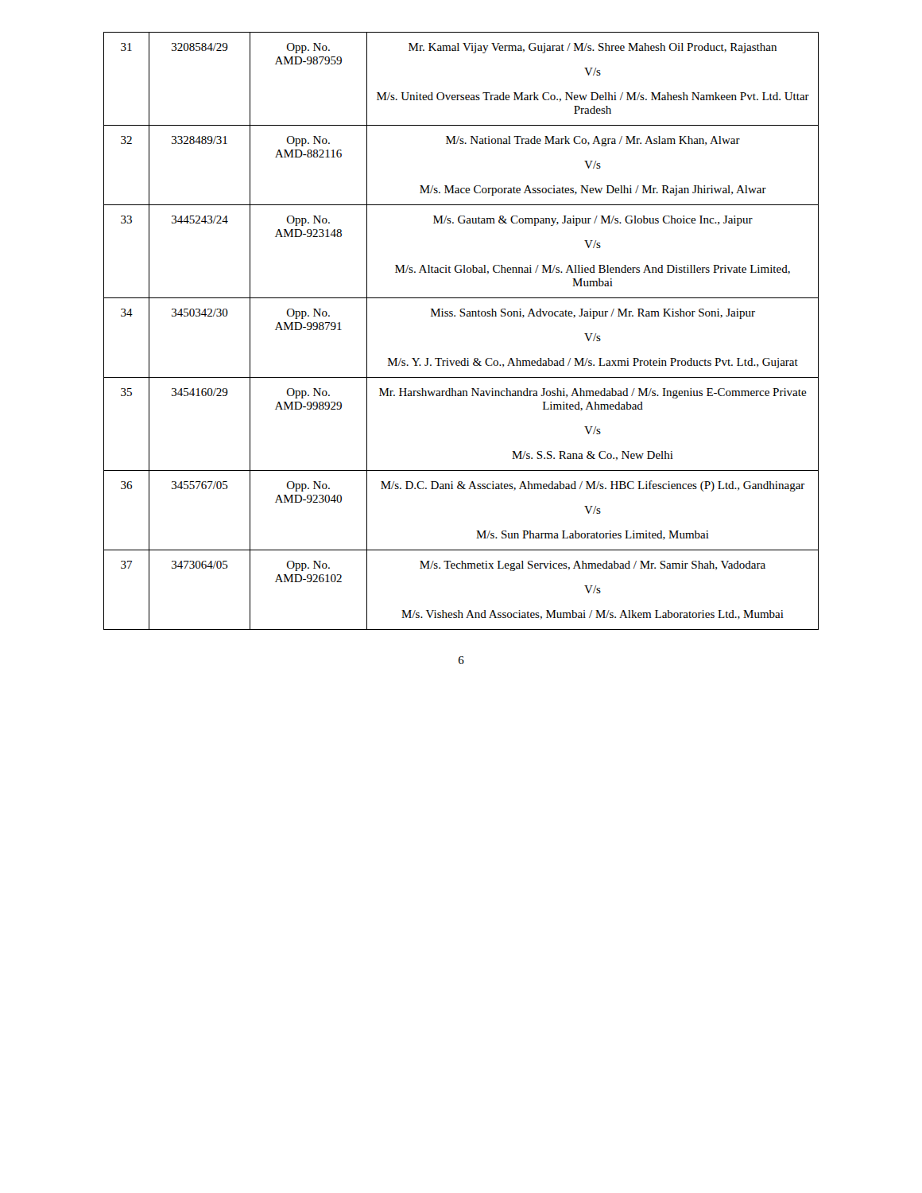| 31 | 3208584/29 | Opp. No. AMD-987959 | Mr. Kamal Vijay Verma, Gujarat / M/s. Shree Mahesh Oil Product, Rajasthan V/s M/s. United Overseas Trade Mark Co., New Delhi / M/s. Mahesh Namkeen Pvt. Ltd. Uttar Pradesh |
| 32 | 3328489/31 | Opp. No. AMD-882116 | M/s. National Trade Mark Co, Agra / Mr. Aslam Khan, Alwar V/s M/s. Mace Corporate Associates, New Delhi / Mr. Rajan Jhiriwal, Alwar |
| 33 | 3445243/24 | Opp. No. AMD-923148 | M/s. Gautam & Company, Jaipur / M/s. Globus Choice Inc., Jaipur V/s M/s. Altacit Global, Chennai / M/s. Allied Blenders And Distillers Private Limited, Mumbai |
| 34 | 3450342/30 | Opp. No. AMD-998791 | Miss. Santosh Soni, Advocate, Jaipur / Mr. Ram Kishor Soni, Jaipur V/s M/s. Y. J. Trivedi & Co., Ahmedabad / M/s. Laxmi Protein Products Pvt. Ltd., Gujarat |
| 35 | 3454160/29 | Opp. No. AMD-998929 | Mr. Harshwardhan Navinchandra Joshi, Ahmedabad / M/s. Ingenius E-Commerce Private Limited, Ahmedabad V/s M/s. S.S. Rana & Co., New Delhi |
| 36 | 3455767/05 | Opp. No. AMD-923040 | M/s. D.C. Dani & Assciates, Ahmedabad / M/s. HBC Lifesciences (P) Ltd., Gandhinagar V/s M/s. Sun Pharma Laboratories Limited, Mumbai |
| 37 | 3473064/05 | Opp. No. AMD-926102 | M/s. Techmetix Legal Services, Ahmedabad / Mr. Samir Shah, Vadodara V/s M/s. Vishesh And Associates, Mumbai / M/s. Alkem Laboratories Ltd., Mumbai |
6